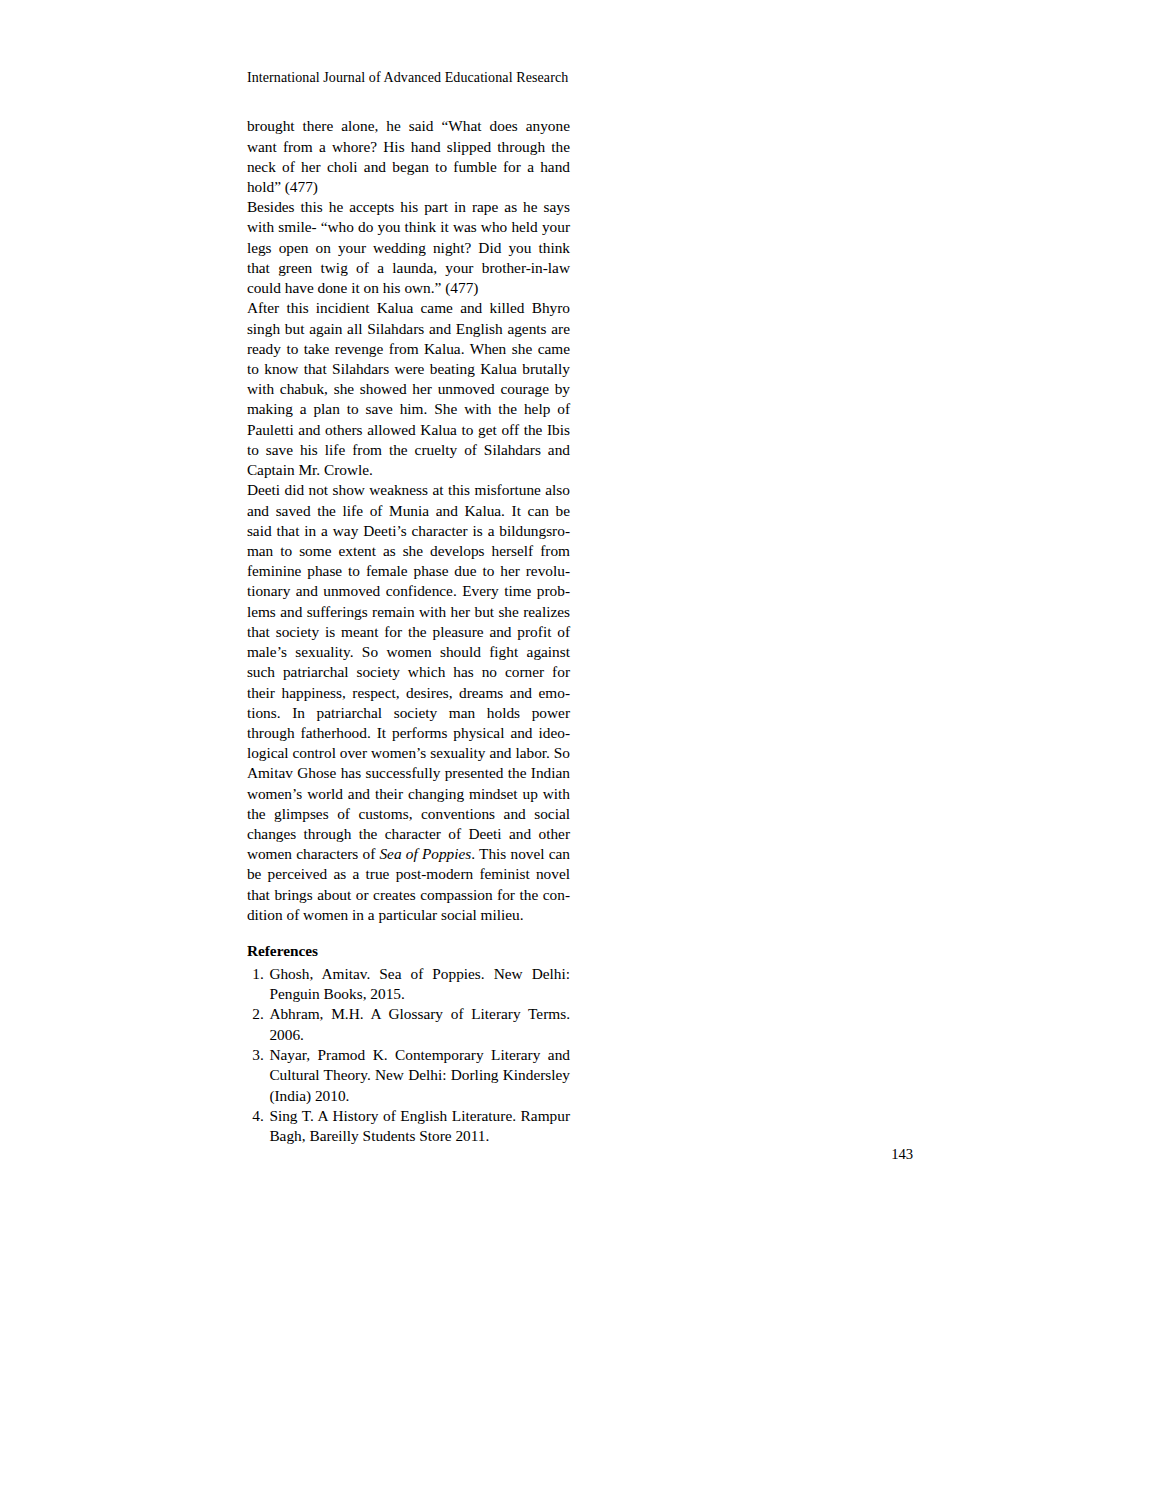International Journal of Advanced Educational Research
brought there alone, he said “What does anyone want from a whore? His hand slipped through the neck of her choli and began to fumble for a hand hold” (477)
Besides this he accepts his part in rape as he says with smile- “who do you think it was who held your legs open on your wedding night? Did you think that green twig of a launda, your brother-in-law could have done it on his own.” (477)
After this incidient Kalua came and killed Bhyro singh but again all Silahdars and English agents are ready to take revenge from Kalua. When she came to know that Silahdars were beating Kalua brutally with chabuk, she showed her unmoved courage by making a plan to save him. She with the help of Pauletti and others allowed Kalua to get off the Ibis to save his life from the cruelty of Silahdars and Captain Mr. Crowle.
Deeti did not show weakness at this misfortune also and saved the life of Munia and Kalua. It can be said that in a way Deeti’s character is a bildungsroman to some extent as she develops herself from feminine phase to female phase due to her revolutionary and unmoved confidence. Every time problems and sufferings remain with her but she realizes that society is meant for the pleasure and profit of male’s sexuality. So women should fight against such patriarchal society which has no corner for their happiness, respect, desires, dreams and emotions. In patriarchal society man holds power through fatherhood. It performs physical and ideological control over women’s sexuality and labor. So Amitav Ghose has successfully presented the Indian women’s world and their changing mindset up with the glimpses of customs, conventions and social changes through the character of Deeti and other women characters of Sea of Poppies. This novel can be perceived as a true post-modern feminist novel that brings about or creates compassion for the condition of women in a particular social milieu.
References
Ghosh, Amitav. Sea of Poppies. New Delhi: Penguin Books, 2015.
Abhram, M.H. A Glossary of Literary Terms. 2006.
Nayar, Pramod K. Contemporary Literary and Cultural Theory. New Delhi: Dorling Kindersley (India) 2010.
Sing T. A History of English Literature. Rampur Bagh, Bareilly Students Store 2011.
143